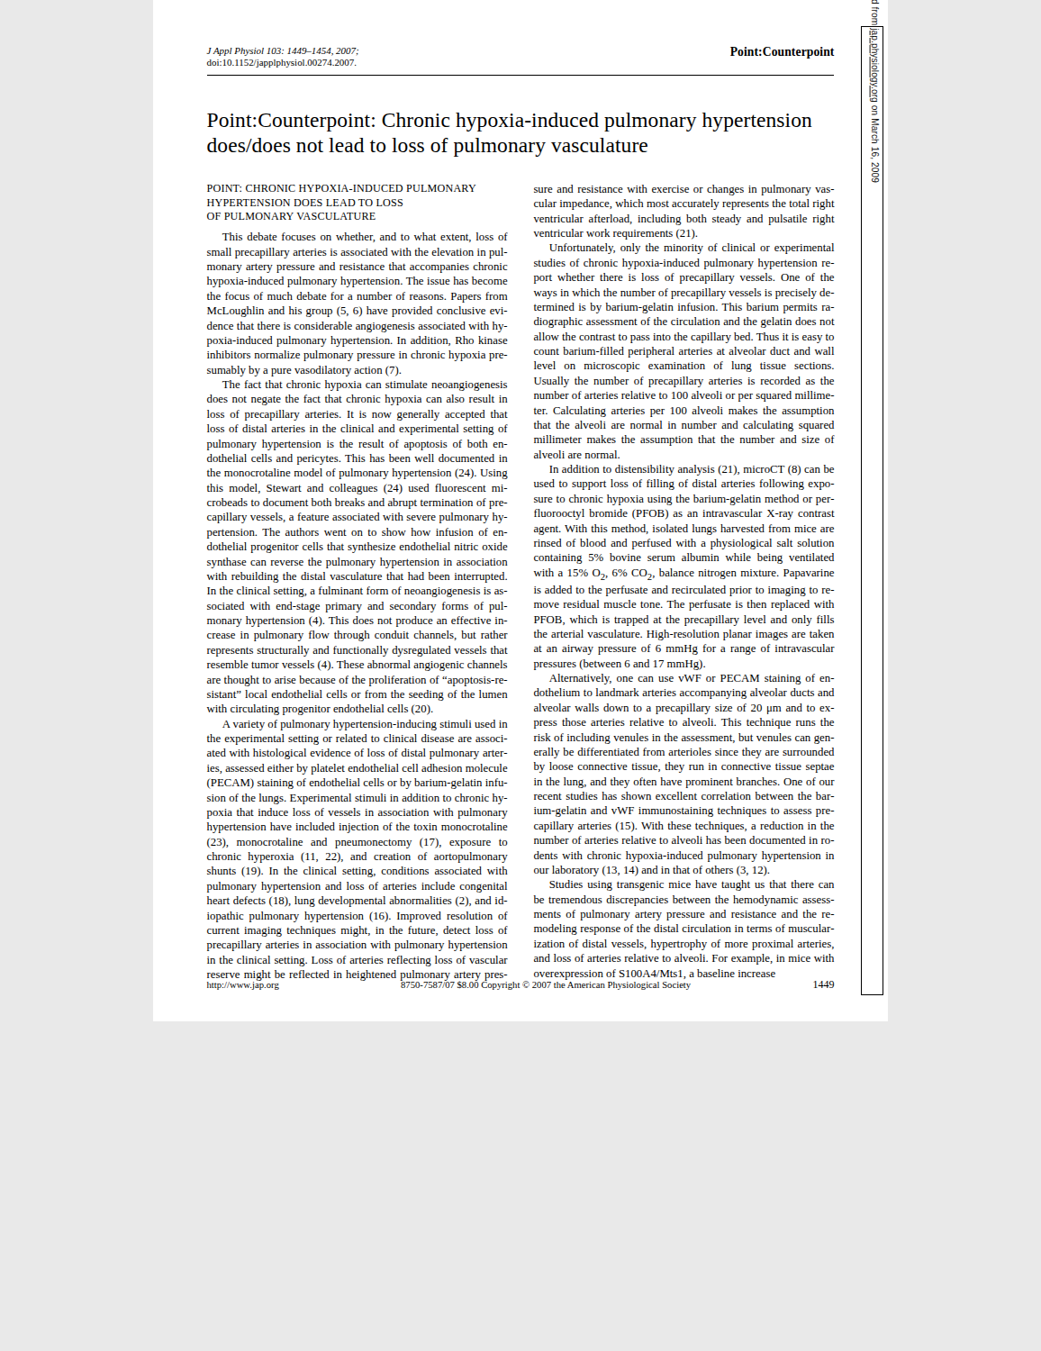J Appl Physiol 103: 1449–1454, 2007;
doi:10.1152/japplphysiol.00274.2007.
Point:Counterpoint
Point:Counterpoint: Chronic hypoxia-induced pulmonary hypertension does/does not lead to loss of pulmonary vasculature
Point: Chronic hypoxia-induced pulmonary
hypertension does lead to loss
of pulmonary vasculature
This debate focuses on whether, and to what extent, loss of small precapillary arteries is associated with the elevation in pulmonary artery pressure and resistance that accompanies chronic hypoxia-induced pulmonary hypertension. The issue has become the focus of much debate for a number of reasons. Papers from McLoughlin and his group (5, 6) have provided conclusive evidence that there is considerable angiogenesis associated with hypoxia-induced pulmonary hypertension. In addition, Rho kinase inhibitors normalize pulmonary pressure in chronic hypoxia presumably by a pure vasodilatory action (7).
The fact that chronic hypoxia can stimulate neoangiogenesis does not negate the fact that chronic hypoxia can also result in loss of precapillary arteries. It is now generally accepted that loss of distal arteries in the clinical and experimental setting of pulmonary hypertension is the result of apoptosis of both endothelial cells and pericytes. This has been well documented in the monocrotaline model of pulmonary hypertension (24). Using this model, Stewart and colleagues (24) used fluorescent microbeads to document both breaks and abrupt termination of precapillary vessels, a feature associated with severe pulmonary hypertension. The authors went on to show how infusion of endothelial progenitor cells that synthesize endothelial nitric oxide synthase can reverse the pulmonary hypertension in association with rebuilding the distal vasculature that had been interrupted. In the clinical setting, a fulminant form of neoangiogenesis is associated with end-stage primary and secondary forms of pulmonary hypertension (4). This does not produce an effective increase in pulmonary flow through conduit channels, but rather represents structurally and functionally dysregulated vessels that resemble tumor vessels (4). These abnormal angiogenic channels are thought to arise because of the proliferation of “apoptosis-resistant” local endothelial cells or from the seeding of the lumen with circulating progenitor endothelial cells (20).
A variety of pulmonary hypertension-inducing stimuli used in the experimental setting or related to clinical disease are associated with histological evidence of loss of distal pulmonary arteries, assessed either by platelet endothelial cell adhesion molecule (PECAM) staining of endothelial cells or by barium-gelatin infusion of the lungs. Experimental stimuli in addition to chronic hypoxia that induce loss of vessels in association with pulmonary hypertension have included injection of the toxin monocrotaline (23), monocrotaline and pneumonectomy (17), exposure to chronic hyperoxia (11, 22), and creation of aortopulmonary shunts (19). In the clinical setting, conditions associated with pulmonary hypertension and loss of arteries include congenital heart defects (18), lung developmental abnormalities (2), and idiopathic pulmonary hypertension (16). Improved resolution of current imaging techniques might, in the future, detect loss of precapillary arteries in association with pulmonary hypertension in the clinical setting. Loss of arteries reflecting loss of vascular reserve might be reflected in heightened pulmonary artery pressure and resistance with exercise or changes in pulmonary vascular impedance, which most accurately represents the total right ventricular afterload, including both steady and pulsatile right ventricular work requirements (21).
Unfortunately, only the minority of clinical or experimental studies of chronic hypoxia-induced pulmonary hypertension report whether there is loss of precapillary vessels. One of the ways in which the number of precapillary vessels is precisely determined is by barium-gelatin infusion. This barium permits radiographic assessment of the circulation and the gelatin does not allow the contrast to pass into the capillary bed. Thus it is easy to count barium-filled peripheral arteries at alveolar duct and wall level on microscopic examination of lung tissue sections. Usually the number of precapillary arteries is recorded as the number of arteries relative to 100 alveoli or per squared millimeter. Calculating arteries per 100 alveoli makes the assumption that the alveoli are normal in number and calculating squared millimeter makes the assumption that the number and size of alveoli are normal.
In addition to distensibility analysis (21), microCT (8) can be used to support loss of filling of distal arteries following exposure to chronic hypoxia using the barium-gelatin method or perfluorooctyl bromide (PFOB) as an intravascular X-ray contrast agent. With this method, isolated lungs harvested from mice are rinsed of blood and perfused with a physiological salt solution containing 5% bovine serum albumin while being ventilated with a 15% O2, 6% CO2, balance nitrogen mixture. Papavarine is added to the perfusate and recirculated prior to imaging to remove residual muscle tone. The perfusate is then replaced with PFOB, which is trapped at the precapillary level and only fills the arterial vasculature. High-resolution planar images are taken at an airway pressure of 6 mmHg for a range of intravascular pressures (between 6 and 17 mmHg).
Alternatively, one can use vWF or PECAM staining of endothelium to landmark arteries accompanying alveolar ducts and alveolar walls down to a precapillary size of 20 μm and to express those arteries relative to alveoli. This technique runs the risk of including venules in the assessment, but venules can generally be differentiated from arterioles since they are surrounded by loose connective tissue, they run in connective tissue septae in the lung, and they often have prominent branches. One of our recent studies has shown excellent correlation between the barium-gelatin and vWF immunostaining techniques to assess precapillary arteries (15). With these techniques, a reduction in the number of arteries relative to alveoli has been documented in rodents with chronic hypoxia-induced pulmonary hypertension in our laboratory (13, 14) and in that of others (3, 12).
Studies using transgenic mice have taught us that there can be tremendous discrepancies between the hemodynamic assessments of pulmonary artery pressure and resistance and the remodeling response of the distal circulation in terms of muscularization of distal vessels, hypertrophy of more proximal arteries, and loss of arteries relative to alveoli. For example, in mice with overexpression of S100A4/Mts1, a baseline increase
Downloaded from jap.physiology.org on March 16, 2009
http://www.jap.org
8750-7587/07 $8.00 Copyright © 2007 the American Physiological Society
1449